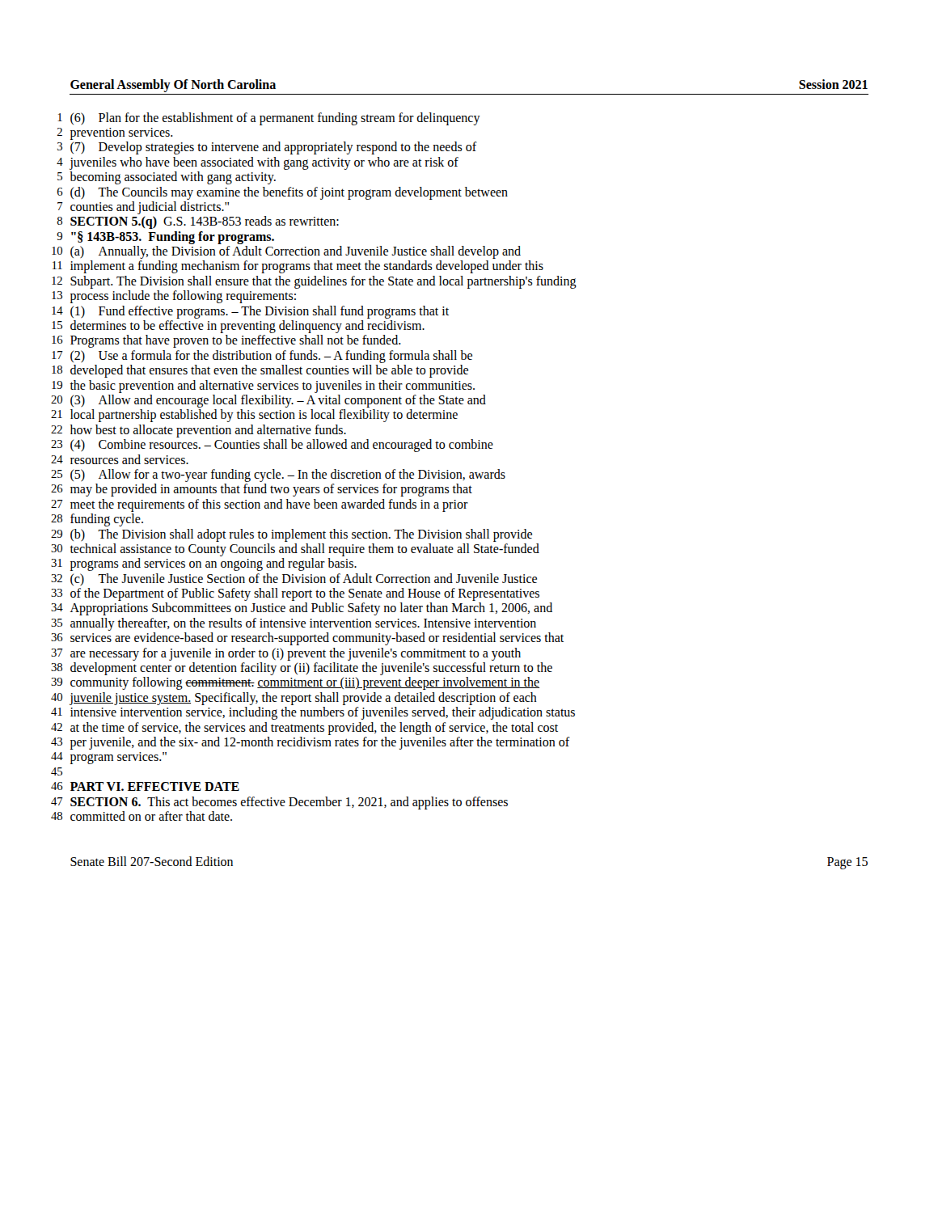General Assembly Of North Carolina
Session 2021
(6) Plan for the establishment of a permanent funding stream for delinquency
prevention services.
(7) Develop strategies to intervene and appropriately respond to the needs of
juveniles who have been associated with gang activity or who are at risk of
becoming associated with gang activity.
(d) The Councils may examine the benefits of joint program development between
counties and judicial districts."
SECTION 5.(q) G.S. 143B-853 reads as rewritten:
"§ 143B-853. Funding for programs.
(a) Annually, the Division of Adult Correction and Juvenile Justice shall develop and
implement a funding mechanism for programs that meet the standards developed under this
Subpart. The Division shall ensure that the guidelines for the State and local partnership's funding
process include the following requirements:
(1) Fund effective programs. – The Division shall fund programs that it
determines to be effective in preventing delinquency and recidivism.
Programs that have proven to be ineffective shall not be funded.
(2) Use a formula for the distribution of funds. – A funding formula shall be
developed that ensures that even the smallest counties will be able to provide
the basic prevention and alternative services to juveniles in their communities.
(3) Allow and encourage local flexibility. – A vital component of the State and
local partnership established by this section is local flexibility to determine
how best to allocate prevention and alternative funds.
(4) Combine resources. – Counties shall be allowed and encouraged to combine
resources and services.
(5) Allow for a two-year funding cycle. – In the discretion of the Division, awards
may be provided in amounts that fund two years of services for programs that
meet the requirements of this section and have been awarded funds in a prior
funding cycle.
(b) The Division shall adopt rules to implement this section. The Division shall provide
technical assistance to County Councils and shall require them to evaluate all State-funded
programs and services on an ongoing and regular basis.
(c) The Juvenile Justice Section of the Division of Adult Correction and Juvenile Justice
of the Department of Public Safety shall report to the Senate and House of Representatives
Appropriations Subcommittees on Justice and Public Safety no later than March 1, 2006, and
annually thereafter, on the results of intensive intervention services. Intensive intervention
services are evidence-based or research-supported community-based or residential services that
are necessary for a juvenile in order to (i) prevent the juvenile's commitment to a youth
development center or detention facility or (ii) facilitate the juvenile's successful return to the
community following commitment. commitment or (iii) prevent deeper involvement in the
juvenile justice system. Specifically, the report shall provide a detailed description of each
intensive intervention service, including the numbers of juveniles served, their adjudication status
at the time of service, the services and treatments provided, the length of service, the total cost
per juvenile, and the six- and 12-month recidivism rates for the juveniles after the termination of
program services."
PART VI. EFFECTIVE DATE
SECTION 6. This act becomes effective December 1, 2021, and applies to offenses
committed on or after that date.
Senate Bill 207-Second Edition
Page 15